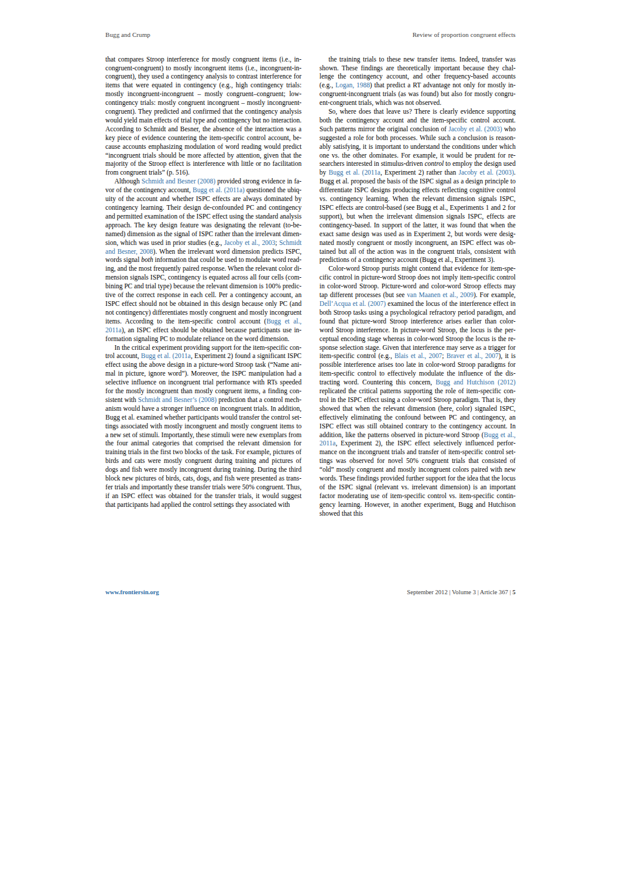Bugg and Crump
Review of proportion congruent effects
that compares Stroop interference for mostly congruent items (i.e., incongruent-congruent) to mostly incongruent items (i.e., incongruent-incongruent), they used a contingency analysis to contrast interference for items that were equated in contingency (e.g., high contingency trials: mostly incongruent-incongruent – mostly congruent–congruent; low-contingency trials: mostly congruent incongruent – mostly incongruent-congruent). They predicted and confirmed that the contingency analysis would yield main effects of trial type and contingency but no interaction. According to Schmidt and Besner, the absence of the interaction was a key piece of evidence countering the item-specific control account, because accounts emphasizing modulation of word reading would predict “incongruent trials should be more affected by attention, given that the majority of the Stroop effect is interference with little or no facilitation from congruent trials” (p. 516).
Although Schmidt and Besner (2008) provided strong evidence in favor of the contingency account, Bugg et al. (2011a) questioned the ubiquity of the account and whether ISPC effects are always dominated by contingency learning. Their design de-confounded PC and contingency and permitted examination of the ISPC effect using the standard analysis approach. The key design feature was designating the relevant (to-be-named) dimension as the signal of ISPC rather than the irrelevant dimension, which was used in prior studies (e.g., Jacoby et al., 2003; Schmidt and Besner, 2008). When the irrelevant word dimension predicts ISPC, words signal both information that could be used to modulate word reading, and the most frequently paired response. When the relevant color dimension signals ISPC, contingency is equated across all four cells (combining PC and trial type) because the relevant dimension is 100% predictive of the correct response in each cell. Per a contingency account, an ISPC effect should not be obtained in this design because only PC (and not contingency) differentiates mostly congruent and mostly incongruent items. According to the item-specific control account (Bugg et al., 2011a), an ISPC effect should be obtained because participants use information signaling PC to modulate reliance on the word dimension.
In the critical experiment providing support for the item-specific control account, Bugg et al. (2011a, Experiment 2) found a significant ISPC effect using the above design in a picture-word Stroop task (“Name animal in picture, ignore word”). Moreover, the ISPC manipulation had a selective influence on incongruent trial performance with RTs speeded for the mostly incongruent than mostly congruent items, a finding consistent with Schmidt and Besner’s (2008) prediction that a control mechanism would have a stronger influence on incongruent trials. In addition, Bugg et al. examined whether participants would transfer the control settings associated with mostly incongruent and mostly congruent items to a new set of stimuli. Importantly, these stimuli were new exemplars from the four animal categories that comprised the relevant dimension for training trials in the first two blocks of the task. For example, pictures of birds and cats were mostly congruent during training and pictures of dogs and fish were mostly incongruent during training. During the third block new pictures of birds, cats, dogs, and fish were presented as transfer trials and importantly these transfer trials were 50% congruent. Thus, if an ISPC effect was obtained for the transfer trials, it would suggest that participants had applied the control settings they associated with
the training trials to these new transfer items. Indeed, transfer was shown. These findings are theoretically important because they challenge the contingency account, and other frequency-based accounts (e.g., Logan, 1988) that predict a RT advantage not only for mostly incongruent-incongruent trials (as was found) but also for mostly congruent-congruent trials, which was not observed.
So, where does that leave us? There is clearly evidence supporting both the contingency account and the item-specific control account. Such patterns mirror the original conclusion of Jacoby et al. (2003) who suggested a role for both processes. While such a conclusion is reasonably satisfying, it is important to understand the conditions under which one vs. the other dominates. For example, it would be prudent for researchers interested in stimulus-driven control to employ the design used by Bugg et al. (2011a, Experiment 2) rather than Jacoby et al. (2003). Bugg et al. proposed the basis of the ISPC signal as a design principle to differentiate ISPC designs producing effects reflecting cognitive control vs. contingency learning. When the relevant dimension signals ISPC, ISPC effects are control-based (see Bugg et al., Experiments 1 and 2 for support), but when the irrelevant dimension signals ISPC, effects are contingency-based. In support of the latter, it was found that when the exact same design was used as in Experiment 2, but words were designated mostly congruent or mostly incongruent, an ISPC effect was obtained but all of the action was in the congruent trials, consistent with predictions of a contingency account (Bugg et al., Experiment 3).
Color-word Stroop purists might contend that evidence for item-specific control in picture-word Stroop does not imply item-specific control in color-word Stroop. Picture-word and color-word Stroop effects may tap different processes (but see van Maanen et al., 2009). For example, Dell’Acqua et al. (2007) examined the locus of the interference effect in both Stroop tasks using a psychological refractory period paradigm, and found that picture-word Stroop interference arises earlier than color-word Stroop interference. In picture-word Stroop, the locus is the perceptual encoding stage whereas in color-word Stroop the locus is the response selection stage. Given that interference may serve as a trigger for item-specific control (e.g., Blais et al., 2007; Braver et al., 2007), it is possible interference arises too late in color-word Stroop paradigms for item-specific control to effectively modulate the influence of the distracting word. Countering this concern, Bugg and Hutchison (2012) replicated the critical patterns supporting the role of item-specific control in the ISPC effect using a color-word Stroop paradigm. That is, they showed that when the relevant dimension (here, color) signaled ISPC, effectively eliminating the confound between PC and contingency, an ISPC effect was still obtained contrary to the contingency account. In addition, like the patterns observed in picture-word Stroop (Bugg et al., 2011a, Experiment 2), the ISPC effect selectively influenced performance on the incongruent trials and transfer of item-specific control settings was observed for novel 50% congruent trials that consisted of “old” mostly congruent and mostly incongruent colors paired with new words. These findings provided further support for the idea that the locus of the ISPC signal (relevant vs. irrelevant dimension) is an important factor moderating use of item-specific control vs. item-specific contingency learning. However, in another experiment, Bugg and Hutchison showed that this
www.frontiersin.org
September 2012 | Volume 3 | Article 367 | 5